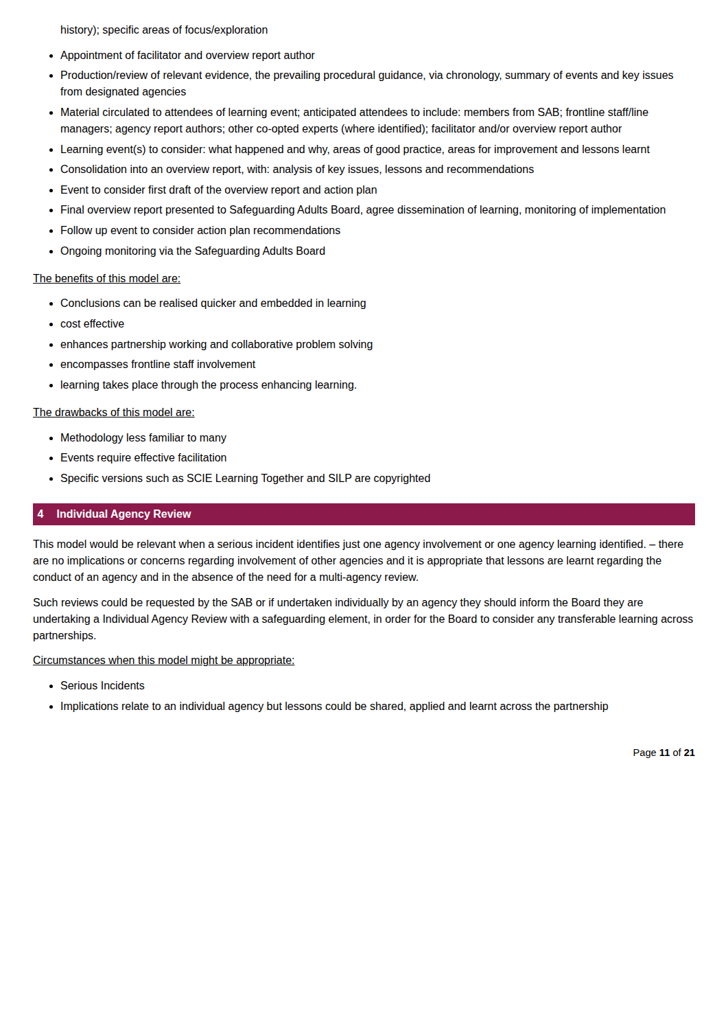history); specific areas of focus/exploration
Appointment of facilitator and overview report author
Production/review of relevant evidence, the prevailing procedural guidance, via chronology, summary of events and key issues from designated agencies
Material circulated to attendees of learning event; anticipated attendees to include: members from SAB; frontline staff/line managers; agency report authors; other co-opted experts (where identified); facilitator and/or overview report author
Learning event(s) to consider: what happened and why, areas of good practice, areas for improvement and lessons learnt
Consolidation into an overview report, with: analysis of key issues, lessons and recommendations
Event to consider first draft of the overview report and action plan
Final overview report presented to Safeguarding Adults Board, agree dissemination of learning, monitoring of implementation
Follow up event to consider action plan recommendations
Ongoing monitoring via the Safeguarding Adults Board
The benefits of this model are:
Conclusions can be realised quicker and embedded in learning
cost effective
enhances partnership working and collaborative problem solving
encompasses frontline staff involvement
learning takes place through the process enhancing learning.
The drawbacks of this model are:
Methodology less familiar to many
Events require effective facilitation
Specific versions such as SCIE Learning Together and SILP are copyrighted
4 Individual Agency Review
This model would be relevant when a serious incident identifies just one agency involvement or one agency learning identified. – there are no implications or concerns regarding involvement of other agencies and it is appropriate that lessons are learnt regarding the conduct of an agency and in the absence of the need for a multi-agency review.
Such reviews could be requested by the SAB or if undertaken individually by an agency they should inform the Board they are undertaking a Individual Agency Review with a safeguarding element, in order for the Board to consider any transferable learning across partnerships.
Circumstances when this model might be appropriate:
Serious Incidents
Implications relate to an individual agency but lessons could be shared, applied and learnt across the partnership
Page 11 of 21